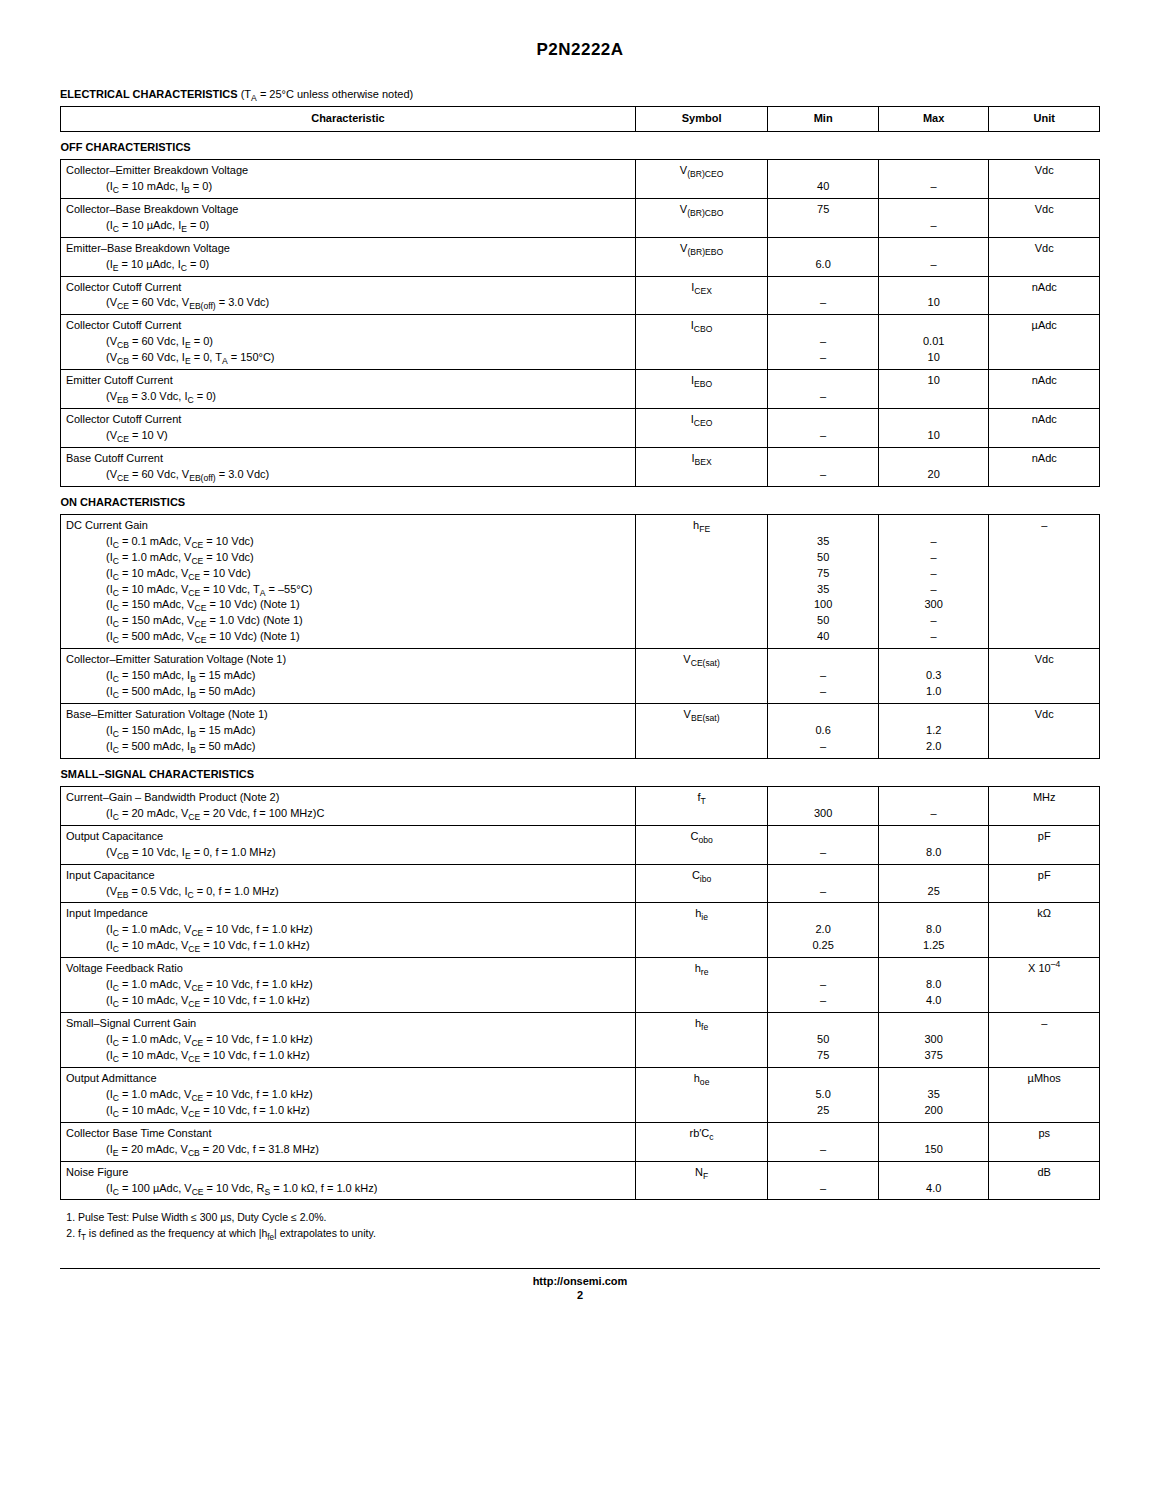P2N2222A
ELECTRICAL CHARACTERISTICS (TA = 25°C unless otherwise noted)
| Characteristic | Symbol | Min | Max | Unit |
| --- | --- | --- | --- | --- |
| OFF CHARACTERISTICS |
| Collector–Emitter Breakdown Voltage (I C = 10 mAdc, I B = 0) | V (BR)CEO | 40 | – | Vdc |
| Collector–Base Breakdown Voltage (I C = 10 µAdc, I E = 0) | V (BR)CBO | 75 | – | Vdc |
| Emitter–Base Breakdown Voltage (I E = 10 µAdc, I C = 0) | V (BR)EBO | 6.0 | – | Vdc |
| Collector Cutoff Current (V CE = 60 Vdc, V EB(off) = 3.0 Vdc) | I CEX | – | 10 | nAdc |
| Collector Cutoff Current (V CB = 60 Vdc, I E = 0) (V CB = 60 Vdc, I E = 0, T A = 150°C) | I CBO | – – | 0.01 10 | µAdc |
| Emitter Cutoff Current (V EB = 3.0 Vdc, I C = 0) | I EBO | – | 10 | nAdc |
| Collector Cutoff Current (V CE = 10 V) | I CEO | – | 10 | nAdc |
| Base Cutoff Current (V CE = 60 Vdc, V EB(off) = 3.0 Vdc) | I BEX | – | 20 | nAdc |
| ON CHARACTERISTICS |
| DC Current Gain (I C = 0.1 mAdc, V CE = 10 Vdc) (I C = 1.0 mAdc, V CE = 10 Vdc) (I C = 10 mAdc, V CE = 10 Vdc) (I C = 10 mAdc, V CE = 10 Vdc, T A = –55°C) (I C = 150 mAdc, V CE = 10 Vdc) (Note 1) (I C = 150 mAdc, V CE = 1.0 Vdc) (Note 1) (I C = 500 mAdc, V CE = 10 Vdc) (Note 1) | h FE | 35 50 75 35 100 50 40 | – – – – 300 – – | – |
| Collector–Emitter Saturation Voltage (Note 1) (I C = 150 mAdc, I B = 15 mAdc) (I C = 500 mAdc, I B = 50 mAdc) | V CE(sat) | – – | 0.3 1.0 | Vdc |
| Base–Emitter Saturation Voltage (Note 1) (I C = 150 mAdc, I B = 15 mAdc) (I C = 500 mAdc, I B = 50 mAdc) | V BE(sat) | 0.6 – | 1.2 2.0 | Vdc |
| SMALL–SIGNAL CHARACTERISTICS |
| Current–Gain – Bandwidth Product (Note 2) (I C = 20 mAdc, V CE = 20 Vdc, f = 100 MHz)C | f T | 300 | – | MHz |
| Output Capacitance (V CB = 10 Vdc, I E = 0, f = 1.0 MHz) | C obo | – | 8.0 | pF |
| Input Capacitance (V EB = 0.5 Vdc, I C = 0, f = 1.0 MHz) | C ibo | – | 25 | pF |
| Input Impedance (I C = 1.0 mAdc, V CE = 10 Vdc, f = 1.0 kHz) (I C = 10 mAdc, V CE = 10 Vdc, f = 1.0 kHz) | h ie | 2.0 0.25 | 8.0 1.25 | kΩ |
| Voltage Feedback Ratio (I C = 1.0 mAdc, V CE = 10 Vdc, f = 1.0 kHz) (I C = 10 mAdc, V CE = 10 Vdc, f = 1.0 kHz) | h re | – – | 8.0 4.0 | X 10 –4 |
| Small–Signal Current Gain (I C = 1.0 mAdc, V CE = 10 Vdc, f = 1.0 kHz) (I C = 10 mAdc, V CE = 10 Vdc, f = 1.0 kHz) | h fe | 50 75 | 300 375 | – |
| Output Admittance (I C = 1.0 mAdc, V CE = 10 Vdc, f = 1.0 kHz) (I C = 10 mAdc, V CE = 10 Vdc, f = 1.0 kHz) | h oe | 5.0 25 | 35 200 | µMhos |
| Collector Base Time Constant (I E = 20 mAdc, V CB = 20 Vdc, f = 31.8 MHz) | rb′C c | – | 150 | ps |
| Noise Figure (I C = 100 µAdc, V CE = 10 Vdc, R S = 1.0 kΩ, f = 1.0 kHz) | N F | – | 4.0 | dB |
Pulse Test: Pulse Width ≤ 300 µs, Duty Cycle ≤ 2.0%.
fT is defined as the frequency at which |hfe| extrapolates to unity.
http://onsemi.com
2